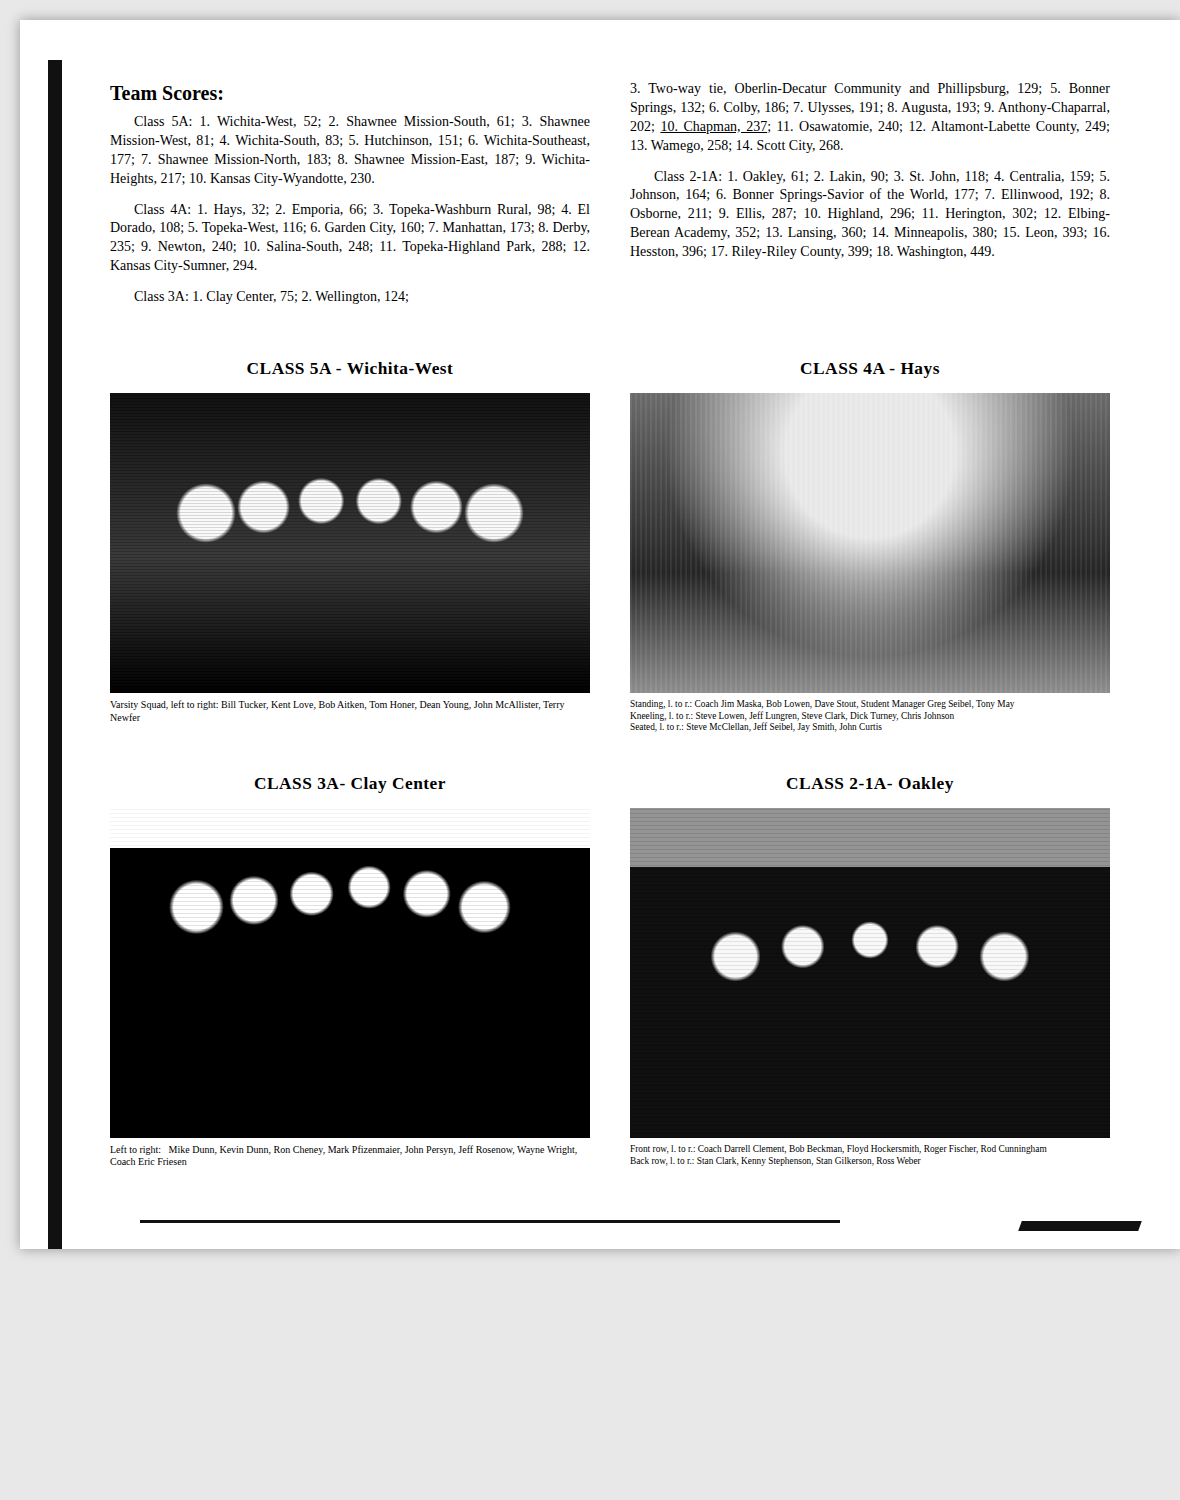Team Scores:
Class 5A: 1. Wichita-West, 52; 2. Shawnee Mission-South, 61; 3. Shawnee Mission-West, 81; 4. Wichita-South, 83; 5. Hutchinson, 151; 6. Wichita-Southeast, 177; 7. Shawnee Mission-North, 183; 8. Shawnee Mission-East, 187; 9. Wichita-Heights, 217; 10. Kansas City-Wyandotte, 230.
Class 4A: 1. Hays, 32; 2. Emporia, 66; 3. Topeka-Washburn Rural, 98; 4. El Dorado, 108; 5. Topeka-West, 116; 6. Garden City, 160; 7. Manhattan, 173; 8. Derby, 235; 9. Newton, 240; 10. Salina-South, 248; 11. Topeka-Highland Park, 288; 12. Kansas City-Sumner, 294.
Class 3A: 1. Clay Center, 75; 2. Wellington, 124;
3. Two-way tie, Oberlin-Decatur Community and Phillipsburg, 129; 5. Bonner Springs, 132; 6. Colby, 186; 7. Ulysses, 191; 8. Augusta, 193; 9. Anthony-Chaparral, 202; 10. Chapman, 237; 11. Osawatomie, 240; 12. Altamont-Labette County, 249; 13. Wamego, 258; 14. Scott City, 268.
Class 2-1A: 1. Oakley, 61; 2. Lakin, 90; 3. St. John, 118; 4. Centralia, 159; 5. Johnson, 164; 6. Bonner Springs-Savior of the World, 177; 7. Ellinwood, 192; 8. Osborne, 211; 9. Ellis, 287; 10. Highland, 296; 11. Herington, 302; 12. Elbing-Berean Academy, 352; 13. Lansing, 360; 14. Minneapolis, 380; 15. Leon, 393; 16. Hesston, 396; 17. Riley-Riley County, 399; 18. Washington, 449.
CLASS 5A - Wichita-West
Varsity Squad, left to right: Bill Tucker, Kent Love, Bob Aitken, Tom Honer, Dean Young, John McAllister, Terry Newfer
CLASS 4A - Hays
Standing, l. to r.: Coach Jim Maska, Bob Lowen, Dave Stout, Student Manager Greg Seibel, Tony May
Kneeling, l. to r.: Steve Lowen, Jeff Lungren, Steve Clark, Dick Turney, Chris Johnson
Seated, l. to r.: Steve McClellan, Jeff Seibel, Jay Smith, John Curtis
CLASS 3A- Clay Center
Left to right: Mike Dunn, Kevin Dunn, Ron Cheney, Mark Pfizenmaier, John Persyn, Jeff Rosenow, Wayne Wright, Coach Eric Friesen
CLASS 2-1A- Oakley
Front row, l. to r.: Coach Darrell Clement, Bob Beckman, Floyd Hockersmith, Roger Fischer, Rod Cunningham
Back row, l. to r.: Stan Clark, Kenny Stephenson, Stan Gilkerson, Ross Weber